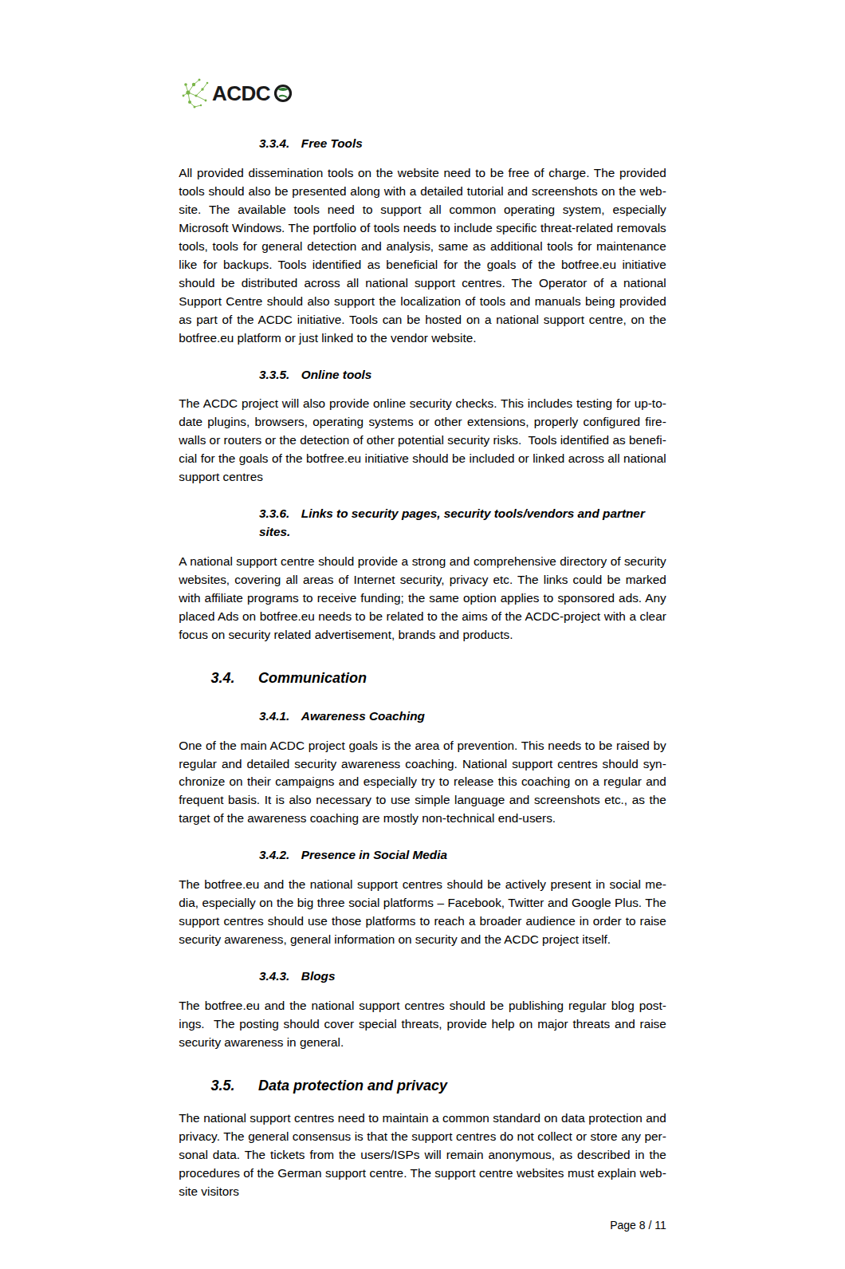ACDC
3.3.4. Free Tools
All provided dissemination tools on the website need to be free of charge. The provided tools should also be presented along with a detailed tutorial and screenshots on the website. The available tools need to support all common operating system, especially Microsoft Windows. The portfolio of tools needs to include specific threat-related removals tools, tools for general detection and analysis, same as additional tools for maintenance like for backups. Tools identified as beneficial for the goals of the botfree.eu initiative should be distributed across all national support centres. The Operator of a national Support Centre should also support the localization of tools and manuals being provided as part of the ACDC initiative. Tools can be hosted on a national support centre, on the botfree.eu platform or just linked to the vendor website.
3.3.5. Online tools
The ACDC project will also provide online security checks. This includes testing for up-to-date plugins, browsers, operating systems or other extensions, properly configured firewalls or routers or the detection of other potential security risks. Tools identified as beneficial for the goals of the botfree.eu initiative should be included or linked across all national support centres
3.3.6. Links to security pages, security tools/vendors and partner sites.
A national support centre should provide a strong and comprehensive directory of security websites, covering all areas of Internet security, privacy etc. The links could be marked with affiliate programs to receive funding; the same option applies to sponsored ads. Any placed Ads on botfree.eu needs to be related to the aims of the ACDC-project with a clear focus on security related advertisement, brands and products.
3.4. Communication
3.4.1. Awareness Coaching
One of the main ACDC project goals is the area of prevention. This needs to be raised by regular and detailed security awareness coaching. National support centres should synchronize on their campaigns and especially try to release this coaching on a regular and frequent basis. It is also necessary to use simple language and screenshots etc., as the target of the awareness coaching are mostly non-technical end-users.
3.4.2. Presence in Social Media
The botfree.eu and the national support centres should be actively present in social media, especially on the big three social platforms – Facebook, Twitter and Google Plus. The support centres should use those platforms to reach a broader audience in order to raise security awareness, general information on security and the ACDC project itself.
3.4.3. Blogs
The botfree.eu and the national support centres should be publishing regular blog postings. The posting should cover special threats, provide help on major threats and raise security awareness in general.
3.5. Data protection and privacy
The national support centres need to maintain a common standard on data protection and privacy. The general consensus is that the support centres do not collect or store any personal data. The tickets from the users/ISPs will remain anonymous, as described in the procedures of the German support centre. The support centre websites must explain website visitors
Page 8 / 11